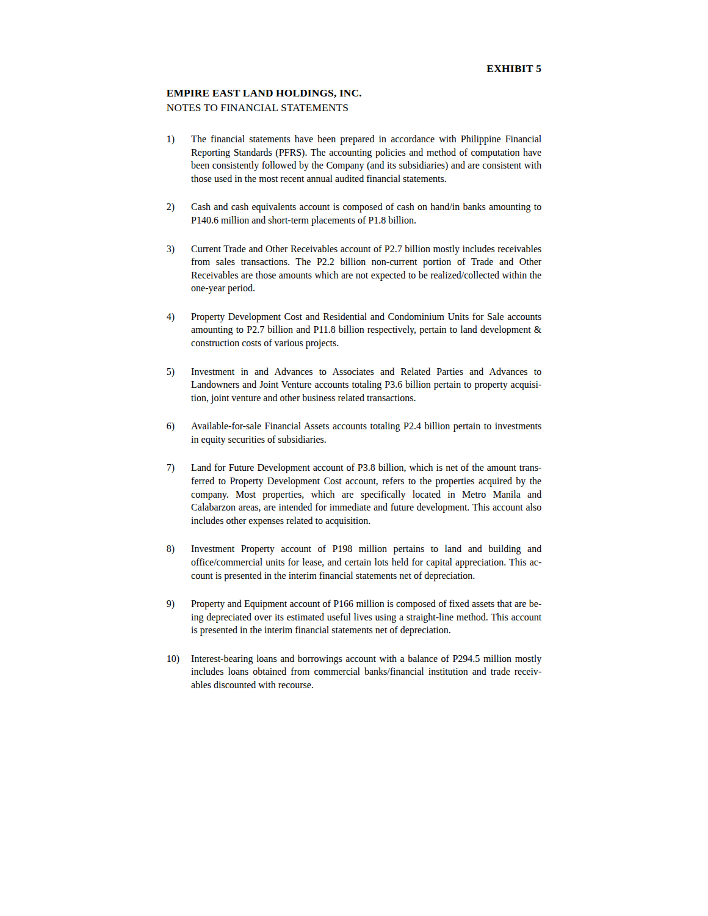EXHIBIT 5
EMPIRE EAST LAND HOLDINGS, INC.
NOTES TO FINANCIAL STATEMENTS
The financial statements have been prepared in accordance with Philippine Financial Reporting Standards (PFRS). The accounting policies and method of computation have been consistently followed by the Company (and its subsidiaries) and are consistent with those used in the most recent annual audited financial statements.
Cash and cash equivalents account is composed of cash on hand/in banks amounting to P140.6 million and short-term placements of P1.8 billion.
Current Trade and Other Receivables account of P2.7 billion mostly includes receivables from sales transactions. The P2.2 billion non-current portion of Trade and Other Receivables are those amounts which are not expected to be realized/collected within the one-year period.
Property Development Cost and Residential and Condominium Units for Sale accounts amounting to P2.7 billion and P11.8 billion respectively, pertain to land development & construction costs of various projects.
Investment in and Advances to Associates and Related Parties and Advances to Landowners and Joint Venture accounts totaling P3.6 billion pertain to property acquisition, joint venture and other business related transactions.
Available-for-sale Financial Assets accounts totaling P2.4 billion pertain to investments in equity securities of subsidiaries.
Land for Future Development account of P3.8 billion, which is net of the amount transferred to Property Development Cost account, refers to the properties acquired by the company. Most properties, which are specifically located in Metro Manila and Calabarzon areas, are intended for immediate and future development. This account also includes other expenses related to acquisition.
Investment Property account of P198 million pertains to land and building and office/commercial units for lease, and certain lots held for capital appreciation. This account is presented in the interim financial statements net of depreciation.
Property and Equipment account of P166 million is composed of fixed assets that are being depreciated over its estimated useful lives using a straight-line method. This account is presented in the interim financial statements net of depreciation.
Interest-bearing loans and borrowings account with a balance of P294.5 million mostly includes loans obtained from commercial banks/financial institution and trade receivables discounted with recourse.